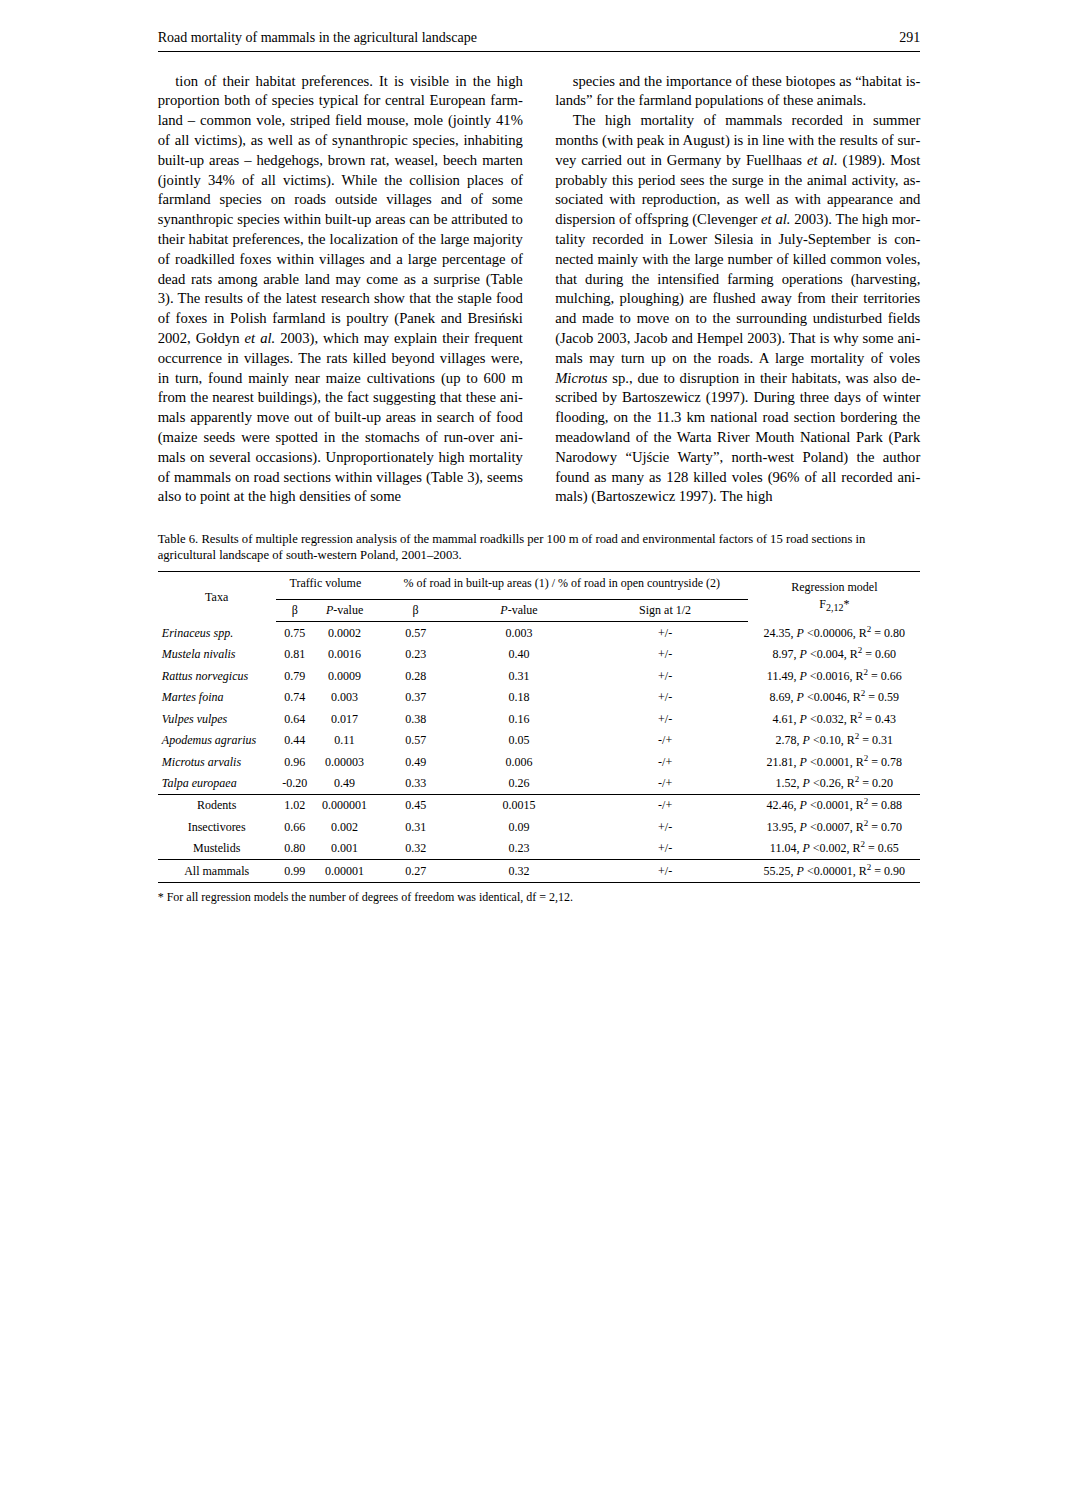Road mortality of mammals in the agricultural landscape 291
tion of their habitat preferences. It is visible in the high proportion both of species typical for central European farmland – common vole, striped field mouse, mole (jointly 41% of all victims), as well as of synanthropic species, inhabiting built-up areas – hedgehogs, brown rat, weasel, beech marten (jointly 34% of all victims). While the collision places of farmland species on roads outside villages and of some synanthropic species within built-up areas can be attributed to their habitat preferences, the localization of the large majority of roadkilled foxes within villages and a large percentage of dead rats among arable land may come as a surprise (Table 3). The results of the latest research show that the staple food of foxes in Polish farmland is poultry (Panek and Bresiński 2002, Gołdyn et al. 2003), which may explain their frequent occurrence in villages. The rats killed beyond villages were, in turn, found mainly near maize cultivations (up to 600 m from the nearest buildings), the fact suggesting that these animals apparently move out of built-up areas in search of food (maize seeds were spotted in the stomachs of run-over animals on several occasions). Unproportionately high mortality of mammals on road sections within villages (Table 3), seems also to point at the high densities of some
species and the importance of these biotopes as “habitat islands” for the farmland populations of these animals.
The high mortality of mammals recorded in summer months (with peak in August) is in line with the results of survey carried out in Germany by Fuellhaas et al. (1989). Most probably this period sees the surge in the animal activity, associated with reproduction, as well as with appearance and dispersion of offspring (Clevenger et al. 2003). The high mortality recorded in Lower Silesia in July-September is connected mainly with the large number of killed common voles, that during the intensified farming operations (harvesting, mulching, ploughing) are flushed away from their territories and made to move on to the surrounding undisturbed fields (Jacob 2003, Jacob and Hempel 2003). That is why some animals may turn up on the roads. A large mortality of voles Microtus sp., due to disruption in their habitats, was also described by Bartoszewicz (1997). During three days of winter flooding, on the 11.3 km national road section bordering the meadowland of the Warta River Mouth National Park (Park Narodowy “Ujście Warty”, north-west Poland) the author found as many as 128 killed voles (96% of all recorded animals) (Bartoszewicz 1997). The high
Table 6. Results of multiple regression analysis of the mammal roadkills per 100 m of road and environmental factors of 15 road sections in agricultural landscape of south-western Poland, 2001–2003.
| Taxa | Traffic volume | % of road in built-up areas (1) / % of road in open countryside (2) | Regression model F 2,12 * |
| --- | --- | --- | --- |
| β | P -value | β | P -value | Sign at 1/2 |
| Erinaceus spp. | 0.75 | 0.0002 | 0.57 | 0.003 | +/- | 24.35, P <0.00006, R 2 = 0.80 |
| Mustela nivalis | 0.81 | 0.0016 | 0.23 | 0.40 | +/- | 8.97, P <0.004, R 2 = 0.60 |
| Rattus norvegicus | 0.79 | 0.0009 | 0.28 | 0.31 | +/- | 11.49, P <0.0016, R 2 = 0.66 |
| Martes foina | 0.74 | 0.003 | 0.37 | 0.18 | +/- | 8.69, P <0.0046, R 2 = 0.59 |
| Vulpes vulpes | 0.64 | 0.017 | 0.38 | 0.16 | +/- | 4.61, P <0.032, R 2 = 0.43 |
| Apodemus agrarius | 0.44 | 0.11 | 0.57 | 0.05 | -/+ | 2.78, P <0.10, R 2 = 0.31 |
| Microtus arvalis | 0.96 | 0.00003 | 0.49 | 0.006 | -/+ | 21.81, P <0.0001, R 2 = 0.78 |
| Talpa europaea | -0.20 | 0.49 | 0.33 | 0.26 | -/+ | 1.52, P <0.26, R 2 = 0.20 |
| Rodents | 1.02 | 0.000001 | 0.45 | 0.0015 | -/+ | 42.46, P <0.0001, R 2 = 0.88 |
| Insectivores | 0.66 | 0.002 | 0.31 | 0.09 | +/- | 13.95, P <0.0007, R 2 = 0.70 |
| Mustelids | 0.80 | 0.001 | 0.32 | 0.23 | +/- | 11.04, P <0.002, R 2 = 0.65 |
| All mammals | 0.99 | 0.00001 | 0.27 | 0.32 | +/- | 55.25, P <0.00001, R 2 = 0.90 |
* For all regression models the number of degrees of freedom was identical, df = 2,12.